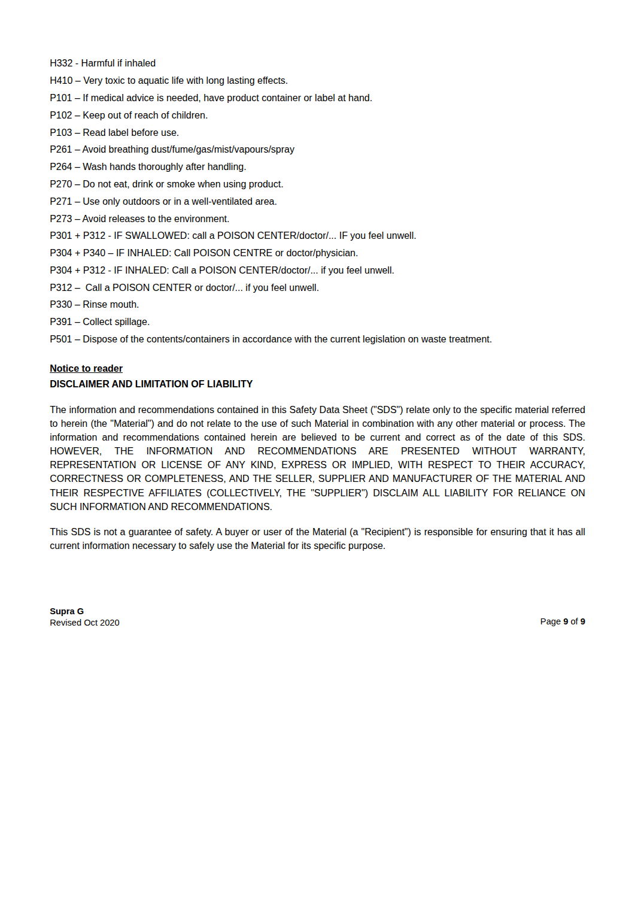H332 - Harmful if inhaled
H410 – Very toxic to aquatic life with long lasting effects.
P101 – If medical advice is needed, have product container or label at hand.
P102 – Keep out of reach of children.
P103 – Read label before use.
P261 – Avoid breathing dust/fume/gas/mist/vapours/spray
P264 – Wash hands thoroughly after handling.
P270 – Do not eat, drink or smoke when using product.
P271 – Use only outdoors or in a well-ventilated area.
P273 – Avoid releases to the environment.
P301 + P312 - IF SWALLOWED: call a POISON CENTER/doctor/... IF you feel unwell.
P304 + P340 – IF INHALED: Call POISON CENTRE or doctor/physician.
P304 + P312 - IF INHALED: Call a POISON CENTER/doctor/... if you feel unwell.
P312 – Call a POISON CENTER or doctor/... if you feel unwell.
P330 – Rinse mouth.
P391 – Collect spillage.
P501 – Dispose of the contents/containers in accordance with the current legislation on waste treatment.
Notice to reader
DISCLAIMER AND LIMITATION OF LIABILITY
The information and recommendations contained in this Safety Data Sheet ("SDS") relate only to the specific material referred to herein (the "Material") and do not relate to the use of such Material in combination with any other material or process. The information and recommendations contained herein are believed to be current and correct as of the date of this SDS. HOWEVER, THE INFORMATION AND RECOMMENDATIONS ARE PRESENTED WITHOUT WARRANTY, REPRESENTATION OR LICENSE OF ANY KIND, EXPRESS OR IMPLIED, WITH RESPECT TO THEIR ACCURACY, CORRECTNESS OR COMPLETENESS, AND THE SELLER, SUPPLIER AND MANUFACTURER OF THE MATERIAL AND THEIR RESPECTIVE AFFILIATES (COLLECTIVELY, THE "SUPPLIER") DISCLAIM ALL LIABILITY FOR RELIANCE ON SUCH INFORMATION AND RECOMMENDATIONS.
This SDS is not a guarantee of safety. A buyer or user of the Material (a "Recipient") is responsible for ensuring that it has all current information necessary to safely use the Material for its specific purpose.
Supra G
Revised Oct 2020
Page 9 of 9